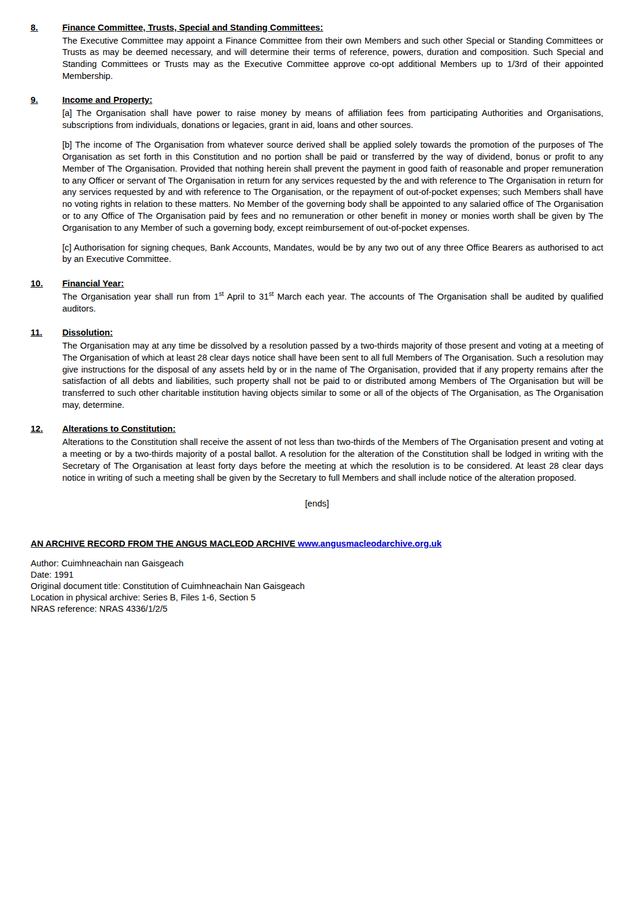8. Finance Committee, Trusts, Special and Standing Committees:
The Executive Committee may appoint a Finance Committee from their own Members and such other Special or Standing Committees or Trusts as may be deemed necessary, and will determine their terms of reference, powers, duration and composition. Such Special and Standing Committees or Trusts may as the Executive Committee approve co-opt additional Members up to 1/3rd of their appointed Membership.
9. Income and Property:
[a] The Organisation shall have power to raise money by means of affiliation fees from participating Authorities and Organisations, subscriptions from individuals, donations or legacies, grant in aid, loans and other sources.
[b] The income of The Organisation from whatever source derived shall be applied solely towards the promotion of the purposes of The Organisation as set forth in this Constitution and no portion shall be paid or transferred by the way of dividend, bonus or profit to any Member of The Organisation. Provided that nothing herein shall prevent the payment in good faith of reasonable and proper remuneration to any Officer or servant of The Organisation in return for any services requested by the and with reference to The Organisation in return for any services requested by and with reference to The Organisation, or the repayment of out-of-pocket expenses; such Members shall have no voting rights in relation to these matters. No Member of the governing body shall be appointed to any salaried office of The Organisation or to any Office of The Organisation paid by fees and no remuneration or other benefit in money or monies worth shall be given by The Organisation to any Member of such a governing body, except reimbursement of out-of-pocket expenses.
[c] Authorisation for signing cheques, Bank Accounts, Mandates, would be by any two out of any three Office Bearers as authorised to act by an Executive Committee.
10. Financial Year:
The Organisation year shall run from 1st April to 31st March each year. The accounts of The Organisation shall be audited by qualified auditors.
11. Dissolution:
The Organisation may at any time be dissolved by a resolution passed by a two-thirds majority of those present and voting at a meeting of The Organisation of which at least 28 clear days notice shall have been sent to all full Members of The Organisation. Such a resolution may give instructions for the disposal of any assets held by or in the name of The Organisation, provided that if any property remains after the satisfaction of all debts and liabilities, such property shall not be paid to or distributed among Members of The Organisation but will be transferred to such other charitable institution having objects similar to some or all of the objects of The Organisation, as The Organisation may, determine.
12. Alterations to Constitution:
Alterations to the Constitution shall receive the assent of not less than two-thirds of the Members of The Organisation present and voting at a meeting or by a two-thirds majority of a postal ballot. A resolution for the alteration of the Constitution shall be lodged in writing with the Secretary of The Organisation at least forty days before the meeting at which the resolution is to be considered. At least 28 clear days notice in writing of such a meeting shall be given by the Secretary to full Members and shall include notice of the alteration proposed.
[ends]
AN ARCHIVE RECORD FROM THE ANGUS MACLEOD ARCHIVE www.angusmacleodarchive.org.uk
Author: Cuimhneachain nan Gaisgeach
Date: 1991
Original document title: Constitution of Cuimhneachain Nan Gaisgeach
Location in physical archive: Series B, Files 1-6, Section 5
NRAS reference: NRAS 4336/1/2/5